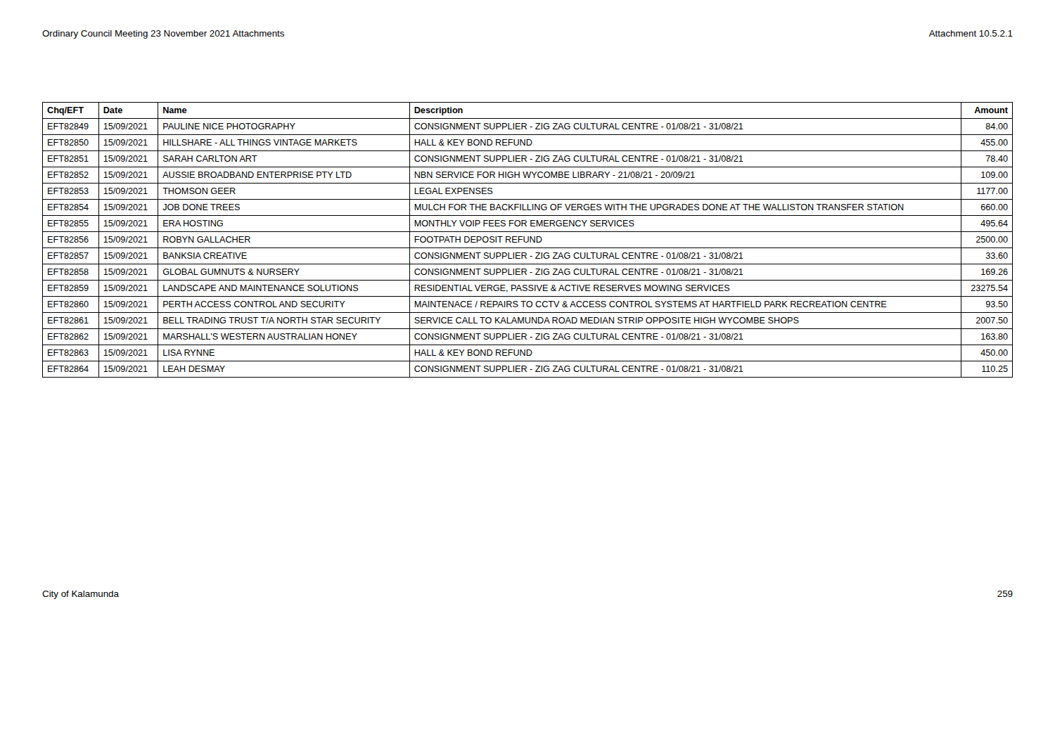Ordinary Council Meeting 23 November 2021 Attachments Attachment 10.5.2.1
| Chq/EFT | Date | Name | Description | Amount |
| --- | --- | --- | --- | --- |
| EFT82849 | 15/09/2021 | PAULINE NICE PHOTOGRAPHY | CONSIGNMENT SUPPLIER - ZIG ZAG CULTURAL CENTRE - 01/08/21 - 31/08/21 | 84.00 |
| EFT82850 | 15/09/2021 | HILLSHARE - ALL THINGS VINTAGE MARKETS | HALL & KEY BOND REFUND | 455.00 |
| EFT82851 | 15/09/2021 | SARAH CARLTON ART | CONSIGNMENT SUPPLIER - ZIG ZAG CULTURAL CENTRE - 01/08/21 - 31/08/21 | 78.40 |
| EFT82852 | 15/09/2021 | AUSSIE BROADBAND ENTERPRISE PTY LTD | NBN SERVICE FOR HIGH WYCOMBE LIBRARY - 21/08/21 - 20/09/21 | 109.00 |
| EFT82853 | 15/09/2021 | THOMSON GEER | LEGAL EXPENSES | 1177.00 |
| EFT82854 | 15/09/2021 | JOB DONE TREES | MULCH FOR THE BACKFILLING OF VERGES WITH THE UPGRADES DONE AT THE WALLISTON TRANSFER STATION | 660.00 |
| EFT82855 | 15/09/2021 | ERA HOSTING | MONTHLY VOIP FEES FOR EMERGENCY SERVICES | 495.64 |
| EFT82856 | 15/09/2021 | ROBYN GALLACHER | FOOTPATH DEPOSIT REFUND | 2500.00 |
| EFT82857 | 15/09/2021 | BANKSIA CREATIVE | CONSIGNMENT SUPPLIER - ZIG ZAG CULTURAL CENTRE - 01/08/21 - 31/08/21 | 33.60 |
| EFT82858 | 15/09/2021 | GLOBAL GUMNUTS & NURSERY | CONSIGNMENT SUPPLIER - ZIG ZAG CULTURAL CENTRE - 01/08/21 - 31/08/21 | 169.26 |
| EFT82859 | 15/09/2021 | LANDSCAPE AND MAINTENANCE SOLUTIONS | RESIDENTIAL VERGE, PASSIVE & ACTIVE RESERVES MOWING SERVICES | 23275.54 |
| EFT82860 | 15/09/2021 | PERTH ACCESS CONTROL AND SECURITY | MAINTENACE / REPAIRS TO CCTV & ACCESS CONTROL SYSTEMS AT HARTFIELD PARK RECREATION CENTRE | 93.50 |
| EFT82861 | 15/09/2021 | BELL TRADING TRUST T/A NORTH STAR SECURITY | SERVICE CALL TO KALAMUNDA ROAD MEDIAN STRIP OPPOSITE HIGH WYCOMBE SHOPS | 2007.50 |
| EFT82862 | 15/09/2021 | MARSHALL'S WESTERN AUSTRALIAN HONEY | CONSIGNMENT SUPPLIER - ZIG ZAG CULTURAL CENTRE - 01/08/21 - 31/08/21 | 163.80 |
| EFT82863 | 15/09/2021 | LISA RYNNE | HALL & KEY BOND REFUND | 450.00 |
| EFT82864 | 15/09/2021 | LEAH DESMAY | CONSIGNMENT SUPPLIER - ZIG ZAG CULTURAL CENTRE - 01/08/21 - 31/08/21 | 110.25 |
City of Kalamunda 259